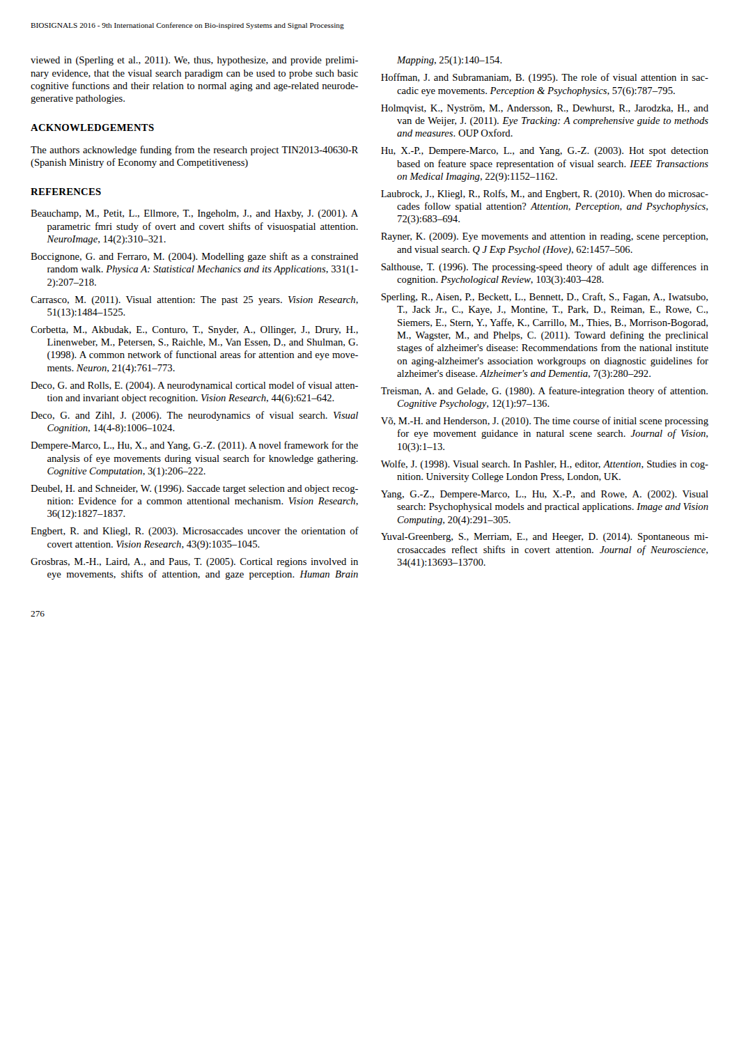BIOSIGNALS 2016 - 9th International Conference on Bio-inspired Systems and Signal Processing
viewed in (Sperling et al., 2011). We, thus, hypothesize, and provide preliminary evidence, that the visual search paradigm can be used to probe such basic cognitive functions and their relation to normal aging and age-related neurodegenerative pathologies.
ACKNOWLEDGEMENTS
The authors acknowledge funding from the research project TIN2013-40630-R (Spanish Ministry of Economy and Competitiveness)
REFERENCES
Beauchamp, M., Petit, L., Ellmore, T., Ingeholm, J., and Haxby, J. (2001). A parametric fmri study of overt and covert shifts of visuospatial attention. NeuroImage, 14(2):310–321.
Boccignone, G. and Ferraro, M. (2004). Modelling gaze shift as a constrained random walk. Physica A: Statistical Mechanics and its Applications, 331(1-2):207–218.
Carrasco, M. (2011). Visual attention: The past 25 years. Vision Research, 51(13):1484–1525.
Corbetta, M., Akbudak, E., Conturo, T., Snyder, A., Ollinger, J., Drury, H., Linenweber, M., Petersen, S., Raichle, M., Van Essen, D., and Shulman, G. (1998). A common network of functional areas for attention and eye movements. Neuron, 21(4):761–773.
Deco, G. and Rolls, E. (2004). A neurodynamical cortical model of visual attention and invariant object recognition. Vision Research, 44(6):621–642.
Deco, G. and Zihl, J. (2006). The neurodynamics of visual search. Visual Cognition, 14(4-8):1006–1024.
Dempere-Marco, L., Hu, X., and Yang, G.-Z. (2011). A novel framework for the analysis of eye movements during visual search for knowledge gathering. Cognitive Computation, 3(1):206–222.
Deubel, H. and Schneider, W. (1996). Saccade target selection and object recognition: Evidence for a common attentional mechanism. Vision Research, 36(12):1827–1837.
Engbert, R. and Kliegl, R. (2003). Microsaccades uncover the orientation of covert attention. Vision Research, 43(9):1035–1045.
Grosbras, M.-H., Laird, A., and Paus, T. (2005). Cortical regions involved in eye movements, shifts of attention, and gaze perception. Human Brain Mapping, 25(1):140–154.
Hoffman, J. and Subramaniam, B. (1995). The role of visual attention in saccadic eye movements. Perception & Psychophysics, 57(6):787–795.
Holmqvist, K., Nyström, M., Andersson, R., Dewhurst, R., Jarodzka, H., and van de Weijer, J. (2011). Eye Tracking: A comprehensive guide to methods and measures. OUP Oxford.
Hu, X.-P., Dempere-Marco, L., and Yang, G.-Z. (2003). Hot spot detection based on feature space representation of visual search. IEEE Transactions on Medical Imaging, 22(9):1152–1162.
Laubrock, J., Kliegl, R., Rolfs, M., and Engbert, R. (2010). When do microsaccades follow spatial attention? Attention, Perception, and Psychophysics, 72(3):683–694.
Rayner, K. (2009). Eye movements and attention in reading, scene perception, and visual search. Q J Exp Psychol (Hove), 62:1457–506.
Salthouse, T. (1996). The processing-speed theory of adult age differences in cognition. Psychological Review, 103(3):403–428.
Sperling, R., Aisen, P., Beckett, L., Bennett, D., Craft, S., Fagan, A., Iwatsubo, T., Jack Jr., C., Kaye, J., Montine, T., Park, D., Reiman, E., Rowe, C., Siemers, E., Stern, Y., Yaffe, K., Carrillo, M., Thies, B., Morrison-Bogorad, M., Wagster, M., and Phelps, C. (2011). Toward defining the preclinical stages of alzheimer's disease: Recommendations from the national institute on aging-alzheimer's association workgroups on diagnostic guidelines for alzheimer's disease. Alzheimer's and Dementia, 7(3):280–292.
Treisman, A. and Gelade, G. (1980). A feature-integration theory of attention. Cognitive Psychology, 12(1):97–136.
Võ, M.-H. and Henderson, J. (2010). The time course of initial scene processing for eye movement guidance in natural scene search. Journal of Vision, 10(3):1–13.
Wolfe, J. (1998). Visual search. In Pashler, H., editor, Attention, Studies in cognition. University College London Press, London, UK.
Yang, G.-Z., Dempere-Marco, L., Hu, X.-P., and Rowe, A. (2002). Visual search: Psychophysical models and practical applications. Image and Vision Computing, 20(4):291–305.
Yuval-Greenberg, S., Merriam, E., and Heeger, D. (2014). Spontaneous microsaccades reflect shifts in covert attention. Journal of Neuroscience, 34(41):13693–13700.
276